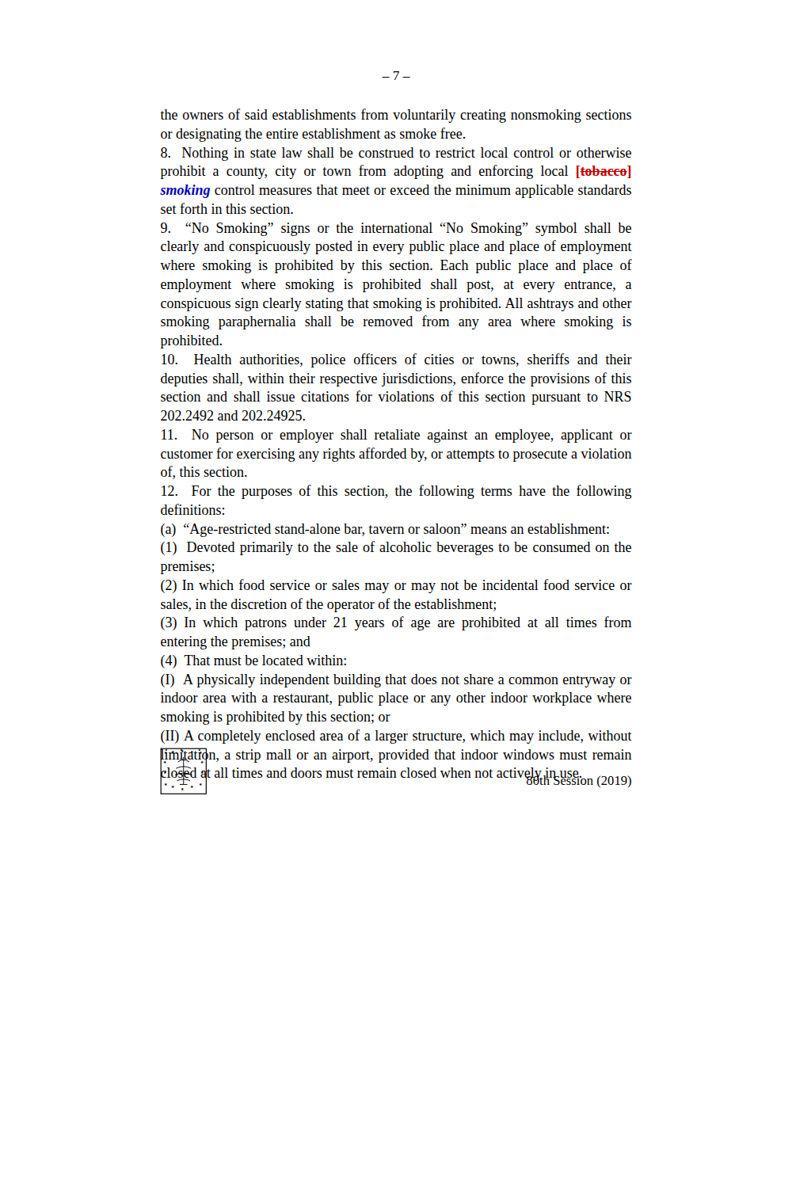– 7 –
the owners of said establishments from voluntarily creating nonsmoking sections or designating the entire establishment as smoke free.
8. Nothing in state law shall be construed to restrict local control or otherwise prohibit a county, city or town from adopting and enforcing local [tobacco] smoking control measures that meet or exceed the minimum applicable standards set forth in this section.
9. “No Smoking” signs or the international “No Smoking” symbol shall be clearly and conspicuously posted in every public place and place of employment where smoking is prohibited by this section. Each public place and place of employment where smoking is prohibited shall post, at every entrance, a conspicuous sign clearly stating that smoking is prohibited. All ashtrays and other smoking paraphernalia shall be removed from any area where smoking is prohibited.
10. Health authorities, police officers of cities or towns, sheriffs and their deputies shall, within their respective jurisdictions, enforce the provisions of this section and shall issue citations for violations of this section pursuant to NRS 202.2492 and 202.24925.
11. No person or employer shall retaliate against an employee, applicant or customer for exercising any rights afforded by, or attempts to prosecute a violation of, this section.
12. For the purposes of this section, the following terms have the following definitions:
(a) “Age-restricted stand-alone bar, tavern or saloon” means an establishment:
(1) Devoted primarily to the sale of alcoholic beverages to be consumed on the premises;
(2) In which food service or sales may or may not be incidental food service or sales, in the discretion of the operator of the establishment;
(3) In which patrons under 21 years of age are prohibited at all times from entering the premises; and
(4) That must be located within:
(I) A physically independent building that does not share a common entryway or indoor area with a restaurant, public place or any other indoor workplace where smoking is prohibited by this section; or
(II) A completely enclosed area of a larger structure, which may include, without limitation, a strip mall or an airport, provided that indoor windows must remain closed at all times and doors must remain closed when not actively in use.
★ ★ ★ ★ ★ ★ ★ ★ ★ ★ ★ ★ ★ ★
80th Session (2019)